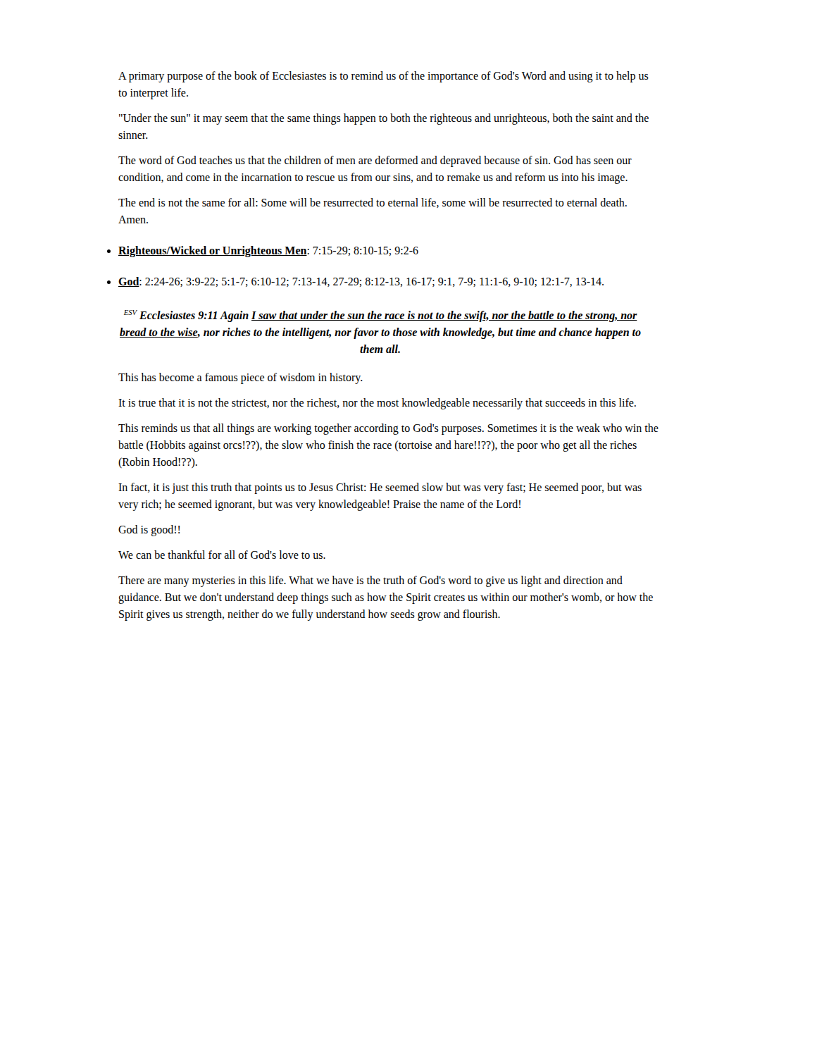A primary purpose of the book of Ecclesiastes is to remind us of the importance of God's Word and using it to help us to interpret life.
"Under the sun" it may seem that the same things happen to both the righteous and unrighteous, both the saint and the sinner.
The word of God teaches us that the children of men are deformed and depraved because of sin. God has seen our condition, and come in the incarnation to rescue us from our sins, and to remake us and reform us into his image.
The end is not the same for all: Some will be resurrected to eternal life, some will be resurrected to eternal death. Amen.
Righteous/Wicked or Unrighteous Men: 7:15-29; 8:10-15; 9:2-6
God: 2:24-26; 3:9-22; 5:1-7; 6:10-12; 7:13-14, 27-29; 8:12-13, 16-17; 9:1, 7-9; 11:1-6, 9-10; 12:1-7, 13-14.
ESV Ecclesiastes 9:11 Again I saw that under the sun the race is not to the swift, nor the battle to the strong, nor bread to the wise, nor riches to the intelligent, nor favor to those with knowledge, but time and chance happen to them all.
This has become a famous piece of wisdom in history.
It is true that it is not the strictest, nor the richest, nor the most knowledgeable necessarily that succeeds in this life.
This reminds us that all things are working together according to God's purposes. Sometimes it is the weak who win the battle (Hobbits against orcs!??), the slow who finish the race (tortoise and hare!!??), the poor who get all the riches (Robin Hood!??).
In fact, it is just this truth that points us to Jesus Christ: He seemed slow but was very fast; He seemed poor, but was very rich; he seemed ignorant, but was very knowledgeable! Praise the name of the Lord!
God is good!!
We can be thankful for all of God's love to us.
There are many mysteries in this life. What we have is the truth of God's word to give us light and direction and guidance. But we don't understand deep things such as how the Spirit creates us within our mother's womb, or how the Spirit gives us strength, neither do we fully understand how seeds grow and flourish.